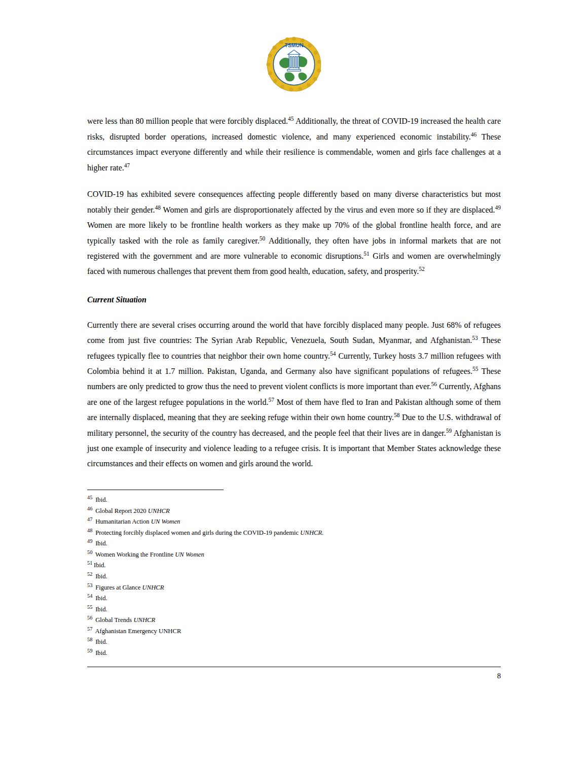TSMUN
were less than 80 million people that were forcibly displaced.45 Additionally, the threat of COVID-19 increased the health care risks, disrupted border operations, increased domestic violence, and many experienced economic instability.46 These circumstances impact everyone differently and while their resilience is commendable, women and girls face challenges at a higher rate.47
COVID-19 has exhibited severe consequences affecting people differently based on many diverse characteristics but most notably their gender.48 Women and girls are disproportionately affected by the virus and even more so if they are displaced.49 Women are more likely to be frontline health workers as they make up 70% of the global frontline health force, and are typically tasked with the role as family caregiver.50 Additionally, they often have jobs in informal markets that are not registered with the government and are more vulnerable to economic disruptions.51 Girls and women are overwhelmingly faced with numerous challenges that prevent them from good health, education, safety, and prosperity.52
Current Situation
Currently there are several crises occurring around the world that have forcibly displaced many people. Just 68% of refugees come from just five countries: The Syrian Arab Republic, Venezuela, South Sudan, Myanmar, and Afghanistan.53 These refugees typically flee to countries that neighbor their own home country.54 Currently, Turkey hosts 3.7 million refugees with Colombia behind it at 1.7 million. Pakistan, Uganda, and Germany also have significant populations of refugees.55 These numbers are only predicted to grow thus the need to prevent violent conflicts is more important than ever.56 Currently, Afghans are one of the largest refugee populations in the world.57 Most of them have fled to Iran and Pakistan although some of them are internally displaced, meaning that they are seeking refuge within their own home country.58 Due to the U.S. withdrawal of military personnel, the security of the country has decreased, and the people feel that their lives are in danger.59 Afghanistan is just one example of insecurity and violence leading to a refugee crisis. It is important that Member States acknowledge these circumstances and their effects on women and girls around the world.
45 Ibid.
46 Global Report 2020 UNHCR
47 Humanitarian Action UN Women
48 Protecting forcibly displaced women and girls during the COVID-19 pandemic UNHCR.
49 Ibid.
50 Women Working the Frontline UN Women
51 Ibid.
52 Ibid.
53 Figures at Glance UNHCR
54 Ibid.
55 Ibid.
56 Global Trends UNHCR
57 Afghanistan Emergency UNHCR
58 Ibid.
59 Ibid.
8